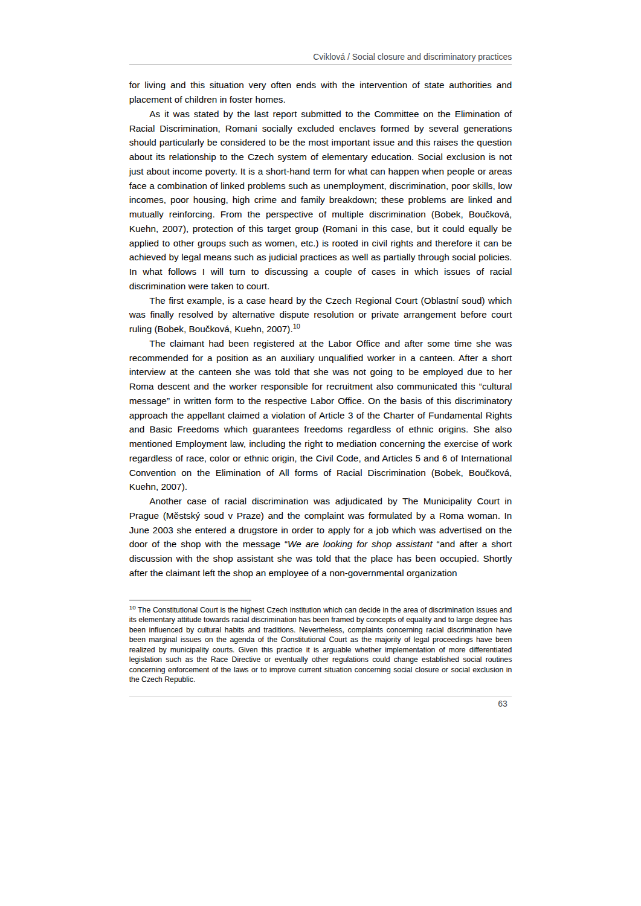Cviklová / Social closure and discriminatory practices
for living and this situation very often ends with the intervention of state authorities and placement of children in foster homes.
As it was stated by the last report submitted to the Committee on the Elimination of Racial Discrimination, Romani socially excluded enclaves formed by several generations should particularly be considered to be the most important issue and this raises the question about its relationship to the Czech system of elementary education. Social exclusion is not just about income poverty. It is a short-hand term for what can happen when people or areas face a combination of linked problems such as unemployment, discrimination, poor skills, low incomes, poor housing, high crime and family breakdown; these problems are linked and mutually reinforcing. From the perspective of multiple discrimination (Bobek, Boučková, Kuehn, 2007), protection of this target group (Romani in this case, but it could equally be applied to other groups such as women, etc.) is rooted in civil rights and therefore it can be achieved by legal means such as judicial practices as well as partially through social policies. In what follows I will turn to discussing a couple of cases in which issues of racial discrimination were taken to court.
The first example, is a case heard by the Czech Regional Court (Oblastní soud) which was finally resolved by alternative dispute resolution or private arrangement before court ruling (Bobek, Boučková, Kuehn, 2007).10
The claimant had been registered at the Labor Office and after some time she was recommended for a position as an auxiliary unqualified worker in a canteen. After a short interview at the canteen she was told that she was not going to be employed due to her Roma descent and the worker responsible for recruitment also communicated this “cultural message” in written form to the respective Labor Office. On the basis of this discriminatory approach the appellant claimed a violation of Article 3 of the Charter of Fundamental Rights and Basic Freedoms which guarantees freedoms regardless of ethnic origins. She also mentioned Employment law, including the right to mediation concerning the exercise of work regardless of race, color or ethnic origin, the Civil Code, and Articles 5 and 6 of International Convention on the Elimination of All forms of Racial Discrimination (Bobek, Boučková, Kuehn, 2007).
Another case of racial discrimination was adjudicated by The Municipality Court in Prague (Městský soud v Praze) and the complaint was formulated by a Roma woman. In June 2003 she entered a drugstore in order to apply for a job which was advertised on the door of the shop with the message “We are looking for shop assistant “and after a short discussion with the shop assistant she was told that the place has been occupied. Shortly after the claimant left the shop an employee of a non-governmental organization
10 The Constitutional Court is the highest Czech institution which can decide in the area of discrimination issues and its elementary attitude towards racial discrimination has been framed by concepts of equality and to large degree has been influenced by cultural habits and traditions. Nevertheless, complaints concerning racial discrimination have been marginal issues on the agenda of the Constitutional Court as the majority of legal proceedings have been realized by municipality courts. Given this practice it is arguable whether implementation of more differentiated legislation such as the Race Directive or eventually other regulations could change established social routines concerning enforcement of the laws or to improve current situation concerning social closure or social exclusion in the Czech Republic.
63